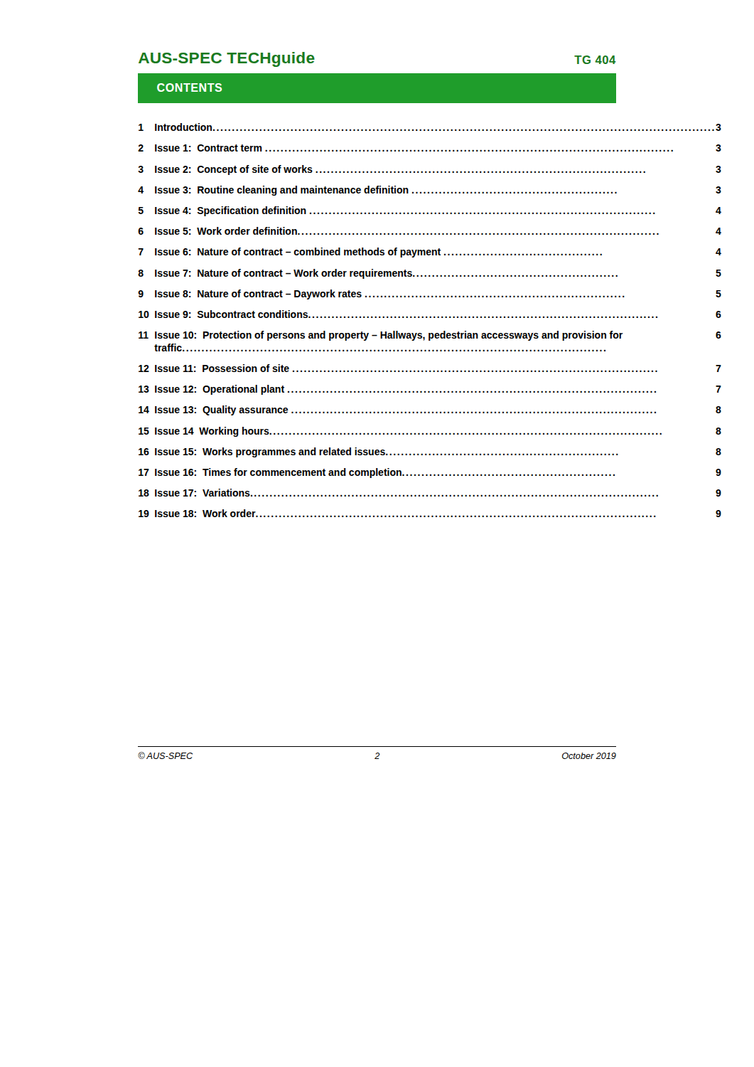AUS-SPEC TECHguide
TG 404
CONTENTS
| 1 | Introduction ................................................................................................................................. | 3 |
| 2 | Issue 1: Contract term ......................................................................................................... | 3 |
| 3 | Issue 2: Concept of site of works ..................................................................................... | 3 |
| 4 | Issue 3: Routine cleaning and maintenance definition ..................................................... | 3 |
| 5 | Issue 4: Specification definition ......................................................................................... | 4 |
| 6 | Issue 5: Work order definition ............................................................................................. | 4 |
| 7 | Issue 6: Nature of contract – combined methods of payment ......................................... | 4 |
| 8 | Issue 7: Nature of contract – Work order requirements ..................................................... | 5 |
| 9 | Issue 8: Nature of contract – Daywork rates ................................................................... | 5 |
| 10 | Issue 9: Subcontract conditions .......................................................................................... | 6 |
| 11 | Issue 10: Protection of persons and property – Hallways, pedestrian accessways and provision for traffic ............................................................................................................. | 6 |
| 12 | Issue 11: Possession of site .............................................................................................. | 7 |
| 13 | Issue 12: Operational plant ............................................................................................... | 7 |
| 14 | Issue 13: Quality assurance .............................................................................................. | 8 |
| 15 | Issue 14 Working hours ..................................................................................................... | 8 |
| 16 | Issue 15: Works programmes and related issues ............................................................ | 8 |
| 17 | Issue 16: Times for commencement and completion ....................................................... | 9 |
| 18 | Issue 17: Variations ......................................................................................................... | 9 |
| 19 | Issue 18: Work order ....................................................................................................... | 9 |
© AUS-SPEC
2
October 2019